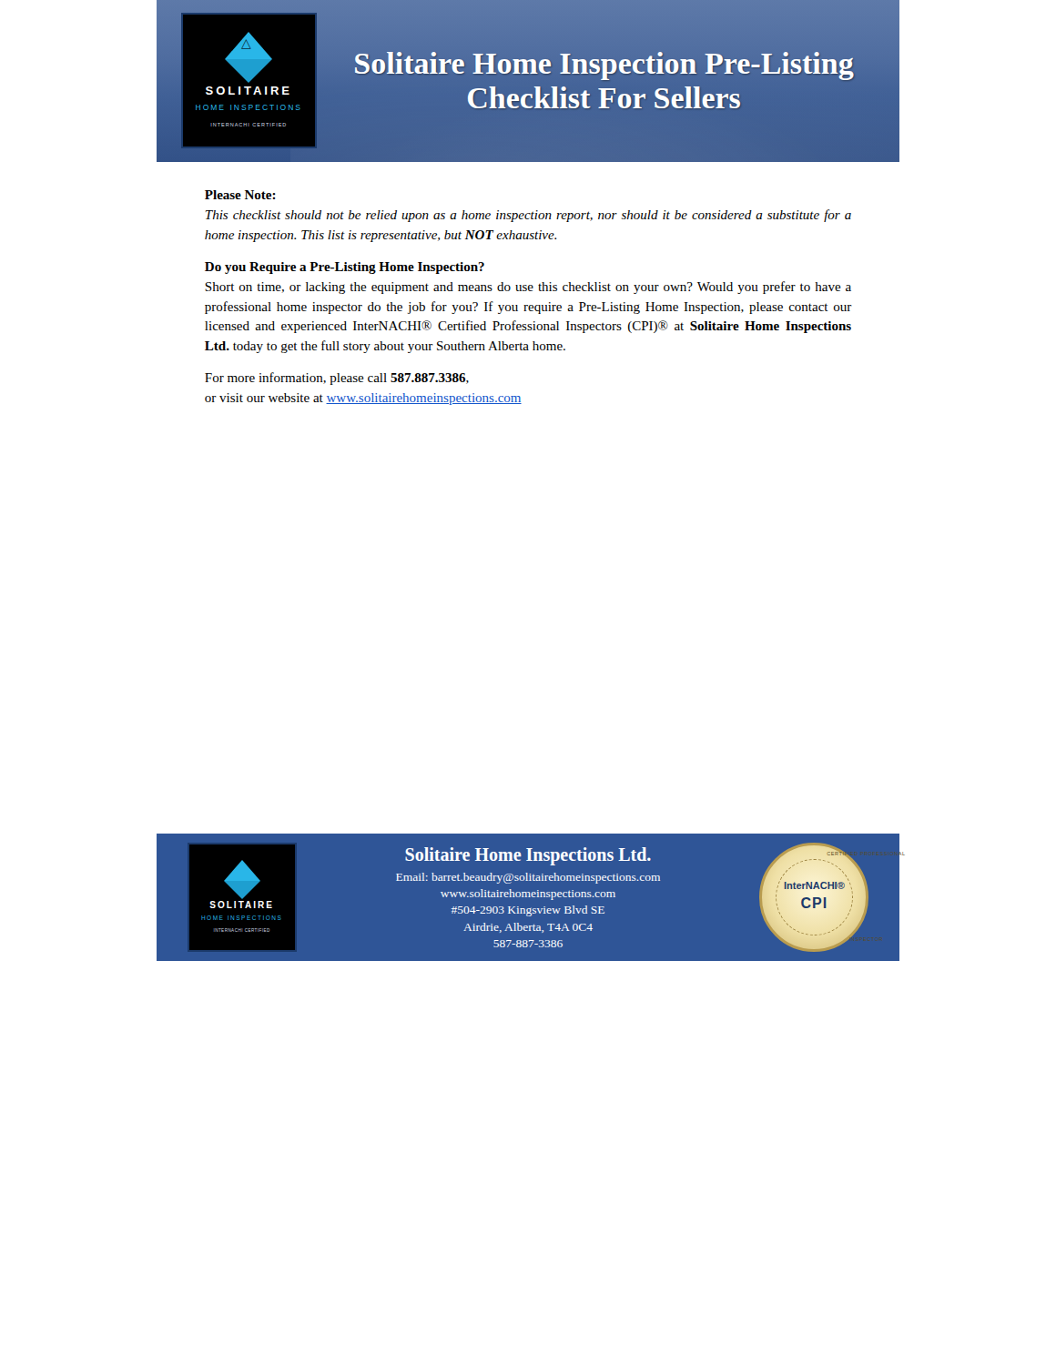SOLITAIRE
HOME INSPECTIONS
INTERNACHI CERTIFIED
Solitaire Home Inspection Pre-Listing Checklist For Sellers
Please Note:
This checklist should not be relied upon as a home inspection report, nor should it be considered a substitute for a home inspection. This list is representative, but NOT exhaustive.
Do you Require a Pre-Listing Home Inspection?
Short on time, or lacking the equipment and means do use this checklist on your own? Would you prefer to have a professional home inspector do the job for you? If you require a Pre-Listing Home Inspection, please contact our licensed and experienced InterNACHI® Certified Professional Inspectors (CPI)® at Solitaire Home Inspections Ltd. today to get the full story about your Southern Alberta home.
For more information, please call 587.887.3386,
or visit our website at www.solitairehomeinspections.com
SOLITAIRE
HOME INSPECTIONS
INTERNACHI CERTIFIED
Solitaire Home Inspections Ltd.
Email: barret.beaudry@solitairehomeinspections.com
www.solitairehomeinspections.com
#504-2903 Kingsview Blvd SE
Airdrie, Alberta, T4A 0C4
587-887-3386
CERTIFIED PROFESSIONAL INSPECTOR
InterNACHI®
CPI